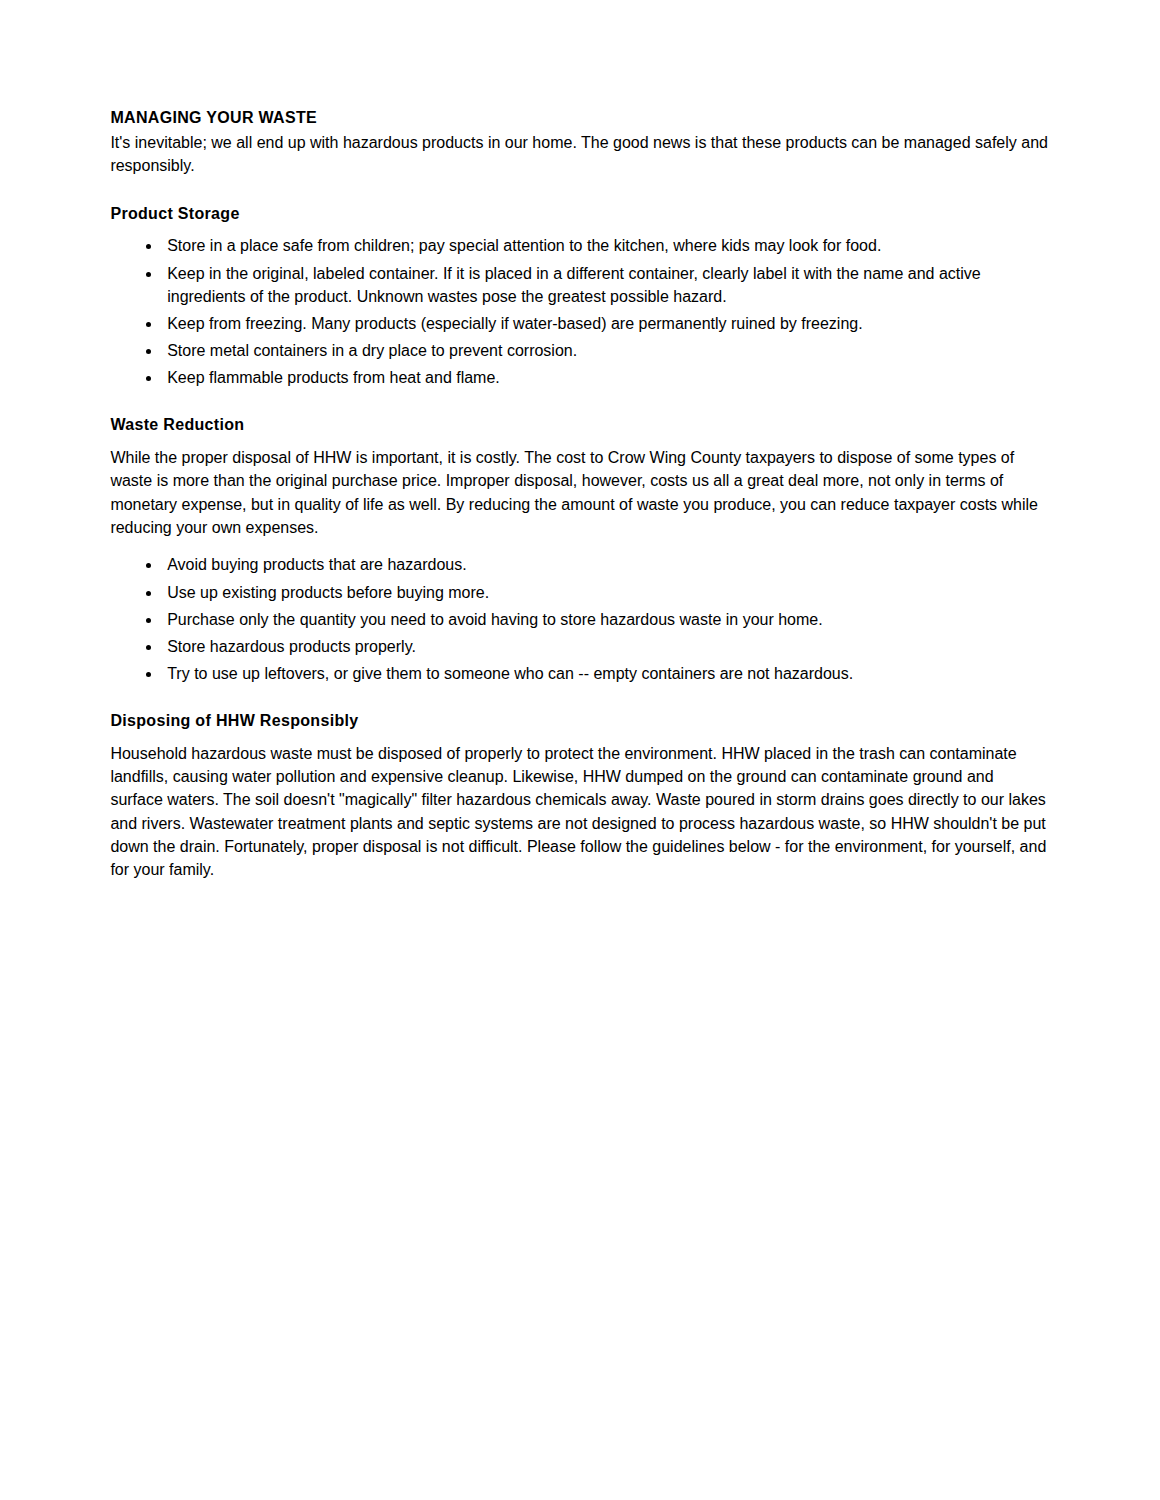MANAGING YOUR WASTE
It's inevitable; we all end up with hazardous products in our home. The good news is that these products can be managed safely and responsibly.
Product Storage
Store in a place safe from children; pay special attention to the kitchen, where kids may look for food.
Keep in the original, labeled container. If it is placed in a different container, clearly label it with the name and active ingredients of the product. Unknown wastes pose the greatest possible hazard.
Keep from freezing. Many products (especially if water-based) are permanently ruined by freezing.
Store metal containers in a dry place to prevent corrosion.
Keep flammable products from heat and flame.
Waste Reduction
While the proper disposal of HHW is important, it is costly. The cost to Crow Wing County taxpayers to dispose of some types of waste is more than the original purchase price. Improper disposal, however, costs us all a great deal more, not only in terms of monetary expense, but in quality of life as well. By reducing the amount of waste you produce, you can reduce taxpayer costs while reducing your own expenses.
Avoid buying products that are hazardous.
Use up existing products before buying more.
Purchase only the quantity you need to avoid having to store hazardous waste in your home.
Store hazardous products properly.
Try to use up leftovers, or give them to someone who can -- empty containers are not hazardous.
Disposing of HHW Responsibly
Household hazardous waste must be disposed of properly to protect the environment. HHW placed in the trash can contaminate landfills, causing water pollution and expensive cleanup. Likewise, HHW dumped on the ground can contaminate ground and surface waters. The soil doesn't "magically" filter hazardous chemicals away. Waste poured in storm drains goes directly to our lakes and rivers. Wastewater treatment plants and septic systems are not designed to process hazardous waste, so HHW shouldn't be put down the drain. Fortunately, proper disposal is not difficult. Please follow the guidelines below - for the environment, for yourself, and for your family.